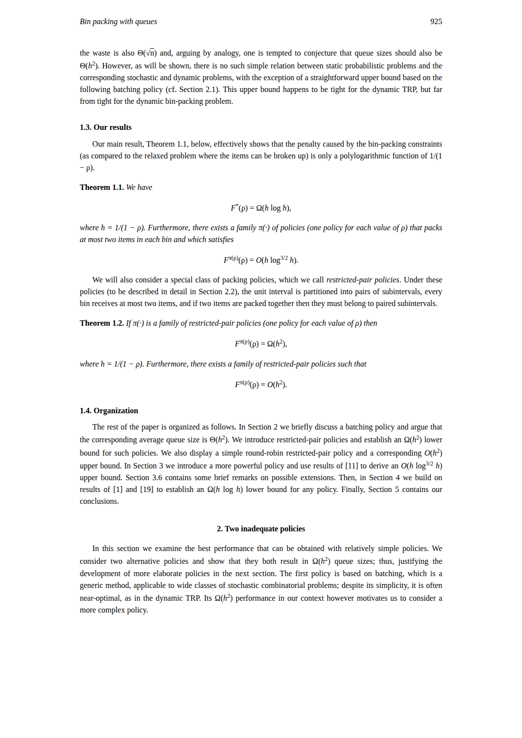Bin packing with queues 925
the waste is also Θ(√n) and, arguing by analogy, one is tempted to conjecture that queue sizes should also be Θ(h2). However, as will be shown, there is no such simple relation between static probabilistic problems and the corresponding stochastic and dynamic problems, with the exception of a straightforward upper bound based on the following batching policy (cf. Section 2.1). This upper bound happens to be tight for the dynamic TRP, but far from tight for the dynamic bin-packing problem.
1.3. Our results
Our main result, Theorem 1.1, below, effectively shows that the penalty caused by the bin-packing constraints (as compared to the relaxed problem where the items can be broken up) is only a polylogarithmic function of 1/(1 − ρ).
Theorem 1.1. We have
F*(ρ) = Ω(h log h),
where h = 1/(1 − ρ). Furthermore, there exists a family π(·) of policies (one policy for each value of ρ) that packs at most two items in each bin and which satisfies
Fπ(ρ)(ρ) = O(h log3/2 h).
We will also consider a special class of packing policies, which we call restricted-pair policies. Under these policies (to be described in detail in Section 2.2), the unit interval is partitioned into pairs of subintervals, every bin receives at most two items, and if two items are packed together then they must belong to paired subintervals.
Theorem 1.2. If π(·) is a family of restricted-pair policies (one policy for each value of ρ) then
Fπ(ρ)(ρ) = Ω(h2),
where h = 1/(1 − ρ). Furthermore, there exists a family of restricted-pair policies such that
Fπ(ρ)(ρ) = O(h2).
1.4. Organization
The rest of the paper is organized as follows. In Section 2 we briefly discuss a batching policy and argue that the corresponding average queue size is Θ(h2). We introduce restricted-pair policies and establish an Ω(h2) lower bound for such policies. We also display a simple round-robin restricted-pair policy and a corresponding O(h2) upper bound. In Section 3 we introduce a more powerful policy and use results of [11] to derive an O(h log3/2 h) upper bound. Section 3.6 contains some brief remarks on possible extensions. Then, in Section 4 we build on results of [1] and [19] to establish an Ω(h log h) lower bound for any policy. Finally, Section 5 contains our conclusions.
2. Two inadequate policies
In this section we examine the best performance that can be obtained with relatively simple policies. We consider two alternative policies and show that they both result in Ω(h2) queue sizes; thus, justifying the development of more elaborate policies in the next section. The first policy is based on batching, which is a generic method, applicable to wide classes of stochastic combinatorial problems; despite its simplicity, it is often near-optimal, as in the dynamic TRP. Its Ω(h2) performance in our context however motivates us to consider a more complex policy.